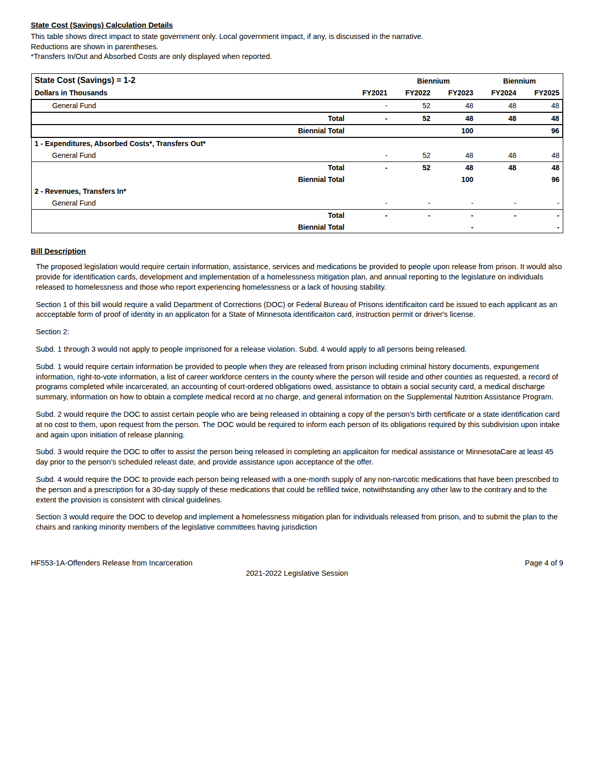State Cost (Savings) Calculation Details
This table shows direct impact to state government only. Local government impact, if any, is discussed in the narrative.
Reductions are shown in parentheses.
*Transfers In/Out and Absorbed Costs are only displayed when reported.
| State Cost (Savings) = 1-2 | | | Biennium | Biennium |
| Dollars in Thousands | | FY2021 | FY2022 | FY2023 | FY2024 | FY2025 |
| General Fund | | - | 52 | 48 | 48 | 48 |
| | Total | - | 52 | 48 | 48 | 48 |
| | Biennial Total | | | 100 | | 96 |
| 1 - Expenditures, Absorbed Costs*, Transfers Out* | | | | | | |
| General Fund | | - | 52 | 48 | 48 | 48 |
| | Total | - | 52 | 48 | 48 | 48 |
| | Biennial Total | | | 100 | | 96 |
| 2 - Revenues, Transfers In* | | | | | | |
| General Fund | | - | - | - | - | - |
| | Total | - | - | - | - | - |
| | Biennial Total | | | - | | - |
Bill Description
The proposed legislation would require certain information, assistance, services and medications be provided to people upon release from prison. It would also provide for identification cards, development and implementation of a homelessness mitigation plan, and annual reporting to the legislature on individuals released to homelessness and those who report experiencing homelessness or a lack of housing stability.
Section 1 of this bill would require a valid Department of Corrections (DOC) or Federal Bureau of Prisons identificaiton card be issued to each applicant as an accceptable form of proof of identity in an applicaton for a State of Minnesota identificaiton card, instruction permit or driver's license.
Section 2:
Subd. 1 through 3 would not apply to people imprisoned for a release violation. Subd. 4 would apply to all persons being released.
Subd. 1 would require certain information be provided to people when they are released from prison including criminal history documents, expungement information, right-to-vote information, a list of career workforce centers in the county where the person will reside and other counties as requested, a record of programs completed while incarcerated, an accounting of court-ordered obligations owed, assistance to obtain a social security card, a medical discharge summary, information on how to obtain a complete medical record at no charge, and general information on the Supplemental Nutrition Assistance Program.
Subd. 2 would require the DOC to assist certain people who are being released in obtaining a copy of the person's birth certificate or a state identification card at no cost to them, upon request from the person. The DOC would be required to inform each person of its obligations required by this subdivision upon intake and again upon initiation of release planning.
Subd. 3 would require the DOC to offer to assist the person being released in completing an applicaiton for medical assistance or MinnesotaCare at least 45 day prior to the person's scheduled releast date, and provide assistance upon acceptance of the offer.
Subd. 4 would require the DOC to provide each person being released with a one-month supply of any non-narcotic medications that have been prescribed to the person and a prescription for a 30-day supply of these medications that could be refilled twice, notwithstanding any other law to the contrary and to the extent the provision is consistent with clinical guidelines.
Section 3 would require the DOC to develop and implement a homelessness mitigation plan for individuals released from prison, and to submit the plan to the chairs and ranking minority members of the legislative committees having jurisdiction
HF553-1A-Offenders Release from Incarceration Page 4 of 9
2021-2022 Legislative Session